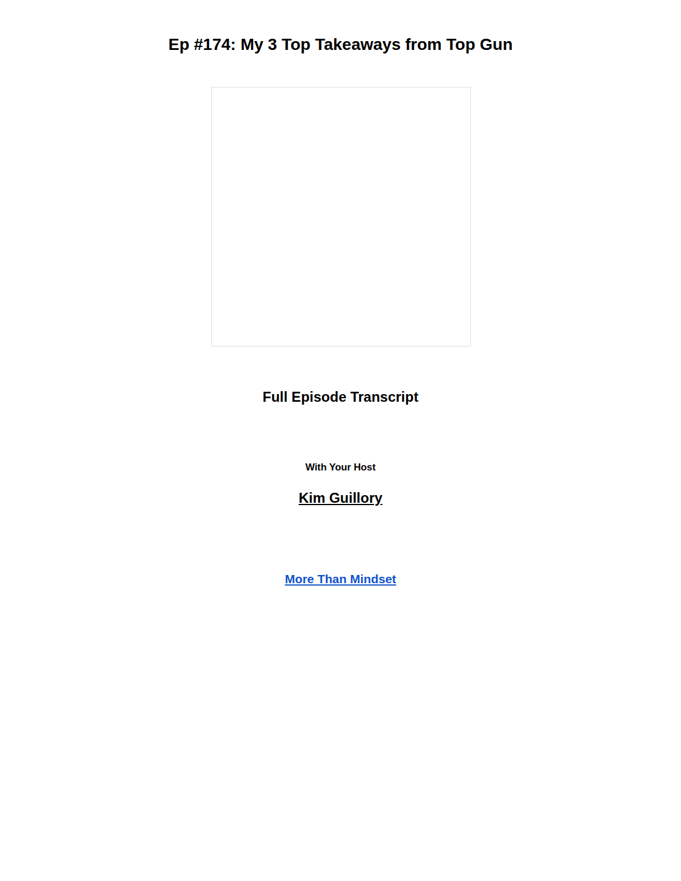Ep #174: My 3 Top Takeaways from Top Gun
Full Episode Transcript
With Your Host
Kim Guillory
More Than Mindset